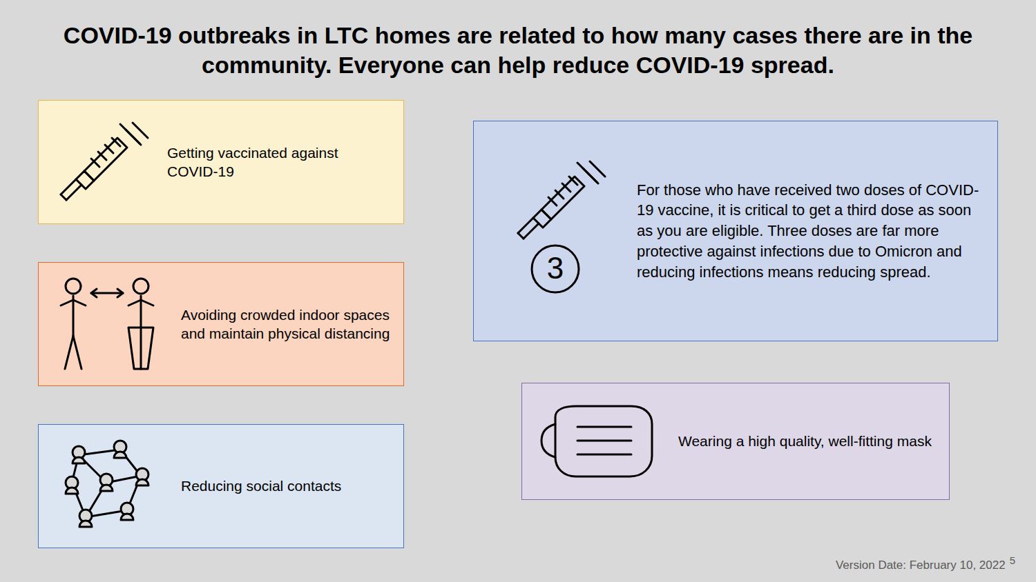COVID-19 outbreaks in LTC homes are related to how many cases there are in the community. Everyone can help reduce COVID-19 spread.
Getting vaccinated against COVID-19
Avoiding crowded indoor spaces and maintain physical distancing
Reducing social contacts
3
For those who have received two doses of COVID-19 vaccine, it is critical to get a third dose as soon as you are eligible. Three doses are far more protective against infections due to Omicron and reducing infections means reducing spread.
Wearing a high quality, well-fitting mask
Version Date: February 10, 20225